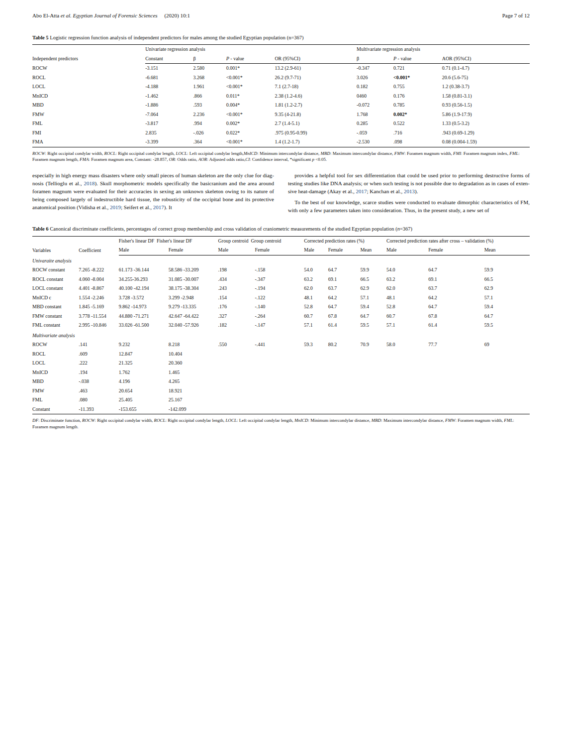Abo El-Atta et al. Egyptian Journal of Forensic Sciences (2020) 10:1
Page 7 of 12
Table 5 Logistic regression function analysis of independent predictors for males among the studied Egyptian population (n=367)
| Independent predictors | Univariate regression analysis | Multivariate regression analysis |
| --- | --- | --- |
| Constant | β | P - value | OR (95%CI) | β | P - value | AOR (95%CI) |
| ROCW | -3.151 | 2.580 | 0.001* | 13.2 (2.9-61) | -0.347 | 0.721 | 0.71 (0.1-4.7) |
| ROCL | -6.681 | 3.268 | <0.001* | 26.2 (9.7-71) | 3.026 | <0.001* | 20.6 (5.6-75) |
| LOCL | -4.188 | 1.961 | <0.001* | 7.1 (2.7-18) | 0.182 | 0.755 | 1.2 (0.38-3.7) |
| MnICD | -1.462 | .866 | 0.011* | 2.38 (1.2-4.6) | 0460 | 0.176 | 1.58 (0.81-3.1) |
| MBD | -1.886 | .593 | 0.004* | 1.81 (1.2-2.7) | -0.072 | 0.785 | 0.93 (0.56-1.5) |
| FMW | -7.064 | 2.236 | <0.001* | 9.35 (4-21.8) | 1.768 | 0.002* | 5.86 (1.9-17.9) |
| FML | -3.817 | .994 | 0.002* | 2.7 (1.4-5.1) | 0.285 | 0.522 | 1.33 (0.5-3.2) |
| FMI | 2.835 | -.026 | 0.022* | .975 (0.95-0.99) | -.059 | .716 | .943 (0.69-1.29) |
| FMA | -3.399 | .364 | <0.001* | 1.4 (1.2-1.7) | -2.530 | .098 | 0.08 (0.004-1.59) |
ROCW: Right occipital condylar width, ROCL: Right occipital condylar length, LOCL: Left occipital condylar length,MnICD: Minimum intercondylar distance, MBD: Maximum intercondylar distance, FMW: Foramen magnum width, FMI: Foramen magnum index, FML: Foramen magnum length, FMA: Foramen magnum area, Constant: -28.857, OR: Odds ratio, AOR: Adjusted odds ratio,CI: Confidence interval, *significant p <0.05.
especially in high energy mass disasters where only small pieces of human skeleton are the only clue for diagnosis (Tellioglu et al., 2018). Skull morphometric models specifically the basicranium and the area around foramen magnum were evaluated for their accuracies in sexing an unknown skeleton owing to its nature of being composed largely of indestructible hard tissue, the robusticity of the occipital bone and its protective anatomical position (Vidisha et al., 2019; Seifert et al., 2017). It
provides a helpful tool for sex differentiation that could be used prior to performing destructive forms of testing studies like DNA analysis; or when such testing is not possible due to degradation as in cases of extensive heat-damage (Akay et al., 2017; Kanchan et al., 2013).
To the best of our knowledge, scarce studies were conducted to evaluate dimorphic characteristics of FM, with only a few parameters taken into consideration. Thus, in the present study, a new set of
Table 6 Canonical discriminate coefficients, percentages of correct group membership and cross validation of craniometric measurements of the studied Egyptian population ( n =367)
| Variables | Coefficient | Fisher's linear DF Fisher's linear DF | Group centroid Group centroid | Corrected prediction rates (%) | Corrected prediction rates after cross – validation (%) |
| --- | --- | --- | --- | --- | --- |
| Male | Female | Male | Female | Male | Female | Mean | Male | Female | Mean |
| Univaraite analysis |
| ROCW constant | 7.265 -8.222 | 61.173 -36.144 | 58.586 -33.209 | .198 | -.158 | 54.0 | 64.7 | 59.9 | 54.0 | 64.7 | 59.9 |
| ROCL constant | 4.060 -8.004 | 34.255-36.293 | 31.085 -30.007 | .434 | -.347 | 63.2 | 69.1 | 66.5 | 63.2 | 69.1 | 66.5 |
| LOCL constant | 4.401 -8.867 | 40.100 -42.194 | 38.175 -38.304 | .243 | -.194 | 62.0 | 63.7 | 62.9 | 62.0 | 63.7 | 62.9 |
| MnICD c | 1.554 -2.246 | 3.728 -3.572 | 3.299 -2.948 | .154 | -.122 | 48.1 | 64.2 | 57.1 | 48.1 | 64.2 | 57.1 |
| MBD constant | 1.845 -5.169 | 9.862 -14.973 | 9.279 -13.335 | .176 | -.140 | 52.8 | 64.7 | 59.4 | 52.8 | 64.7 | 59.4 |
| FMW constant | 3.778 -11.554 | 44.880 -71.271 | 42.647 -64.422 | .327 | -.264 | 60.7 | 67.8 | 64.7 | 60.7 | 67.8 | 64.7 |
| FML constant | 2.995 -10.846 | 33.026 -61.500 | 32.040 -57.926 | .182 | -.147 | 57.1 | 61.4 | 59.5 | 57.1 | 61.4 | 59.5 |
| Multivariate analysis |
| ROCW | .141 | 9.232 | 8.218 | .550 | -.441 | 59.3 | 80.2 | 70.9 | 58.0 | 77.7 | 69 |
| ROCL | .609 | 12.847 | 10.404 | | | | | | | | |
| LOCL | .222 | 21.325 | 20.360 | | | | | | | | |
| MnICD | .194 | 1.762 | 1.465 | | | | | | | | |
| MBD | -.038 | 4.196 | 4.265 | | | | | | | | |
| FMW | .463 | 20.654 | 18.921 | | | | | | | | |
| FML | .080 | 25.405 | 25.167 | | | | | | | | |
| Constant | -11.393 | -153.655 | -142.099 | | | | | | | | |
DF: Discriminate function, ROCW: Right occipital condylar width, ROCL: Right occipital condylar length, LOCL: Left occipital condylar length, MnICD: Minimum intercondylar distance, MBD: Maximum intercondylar distance, FMW: Foramen magnum width, FML: Foramen magnum length.